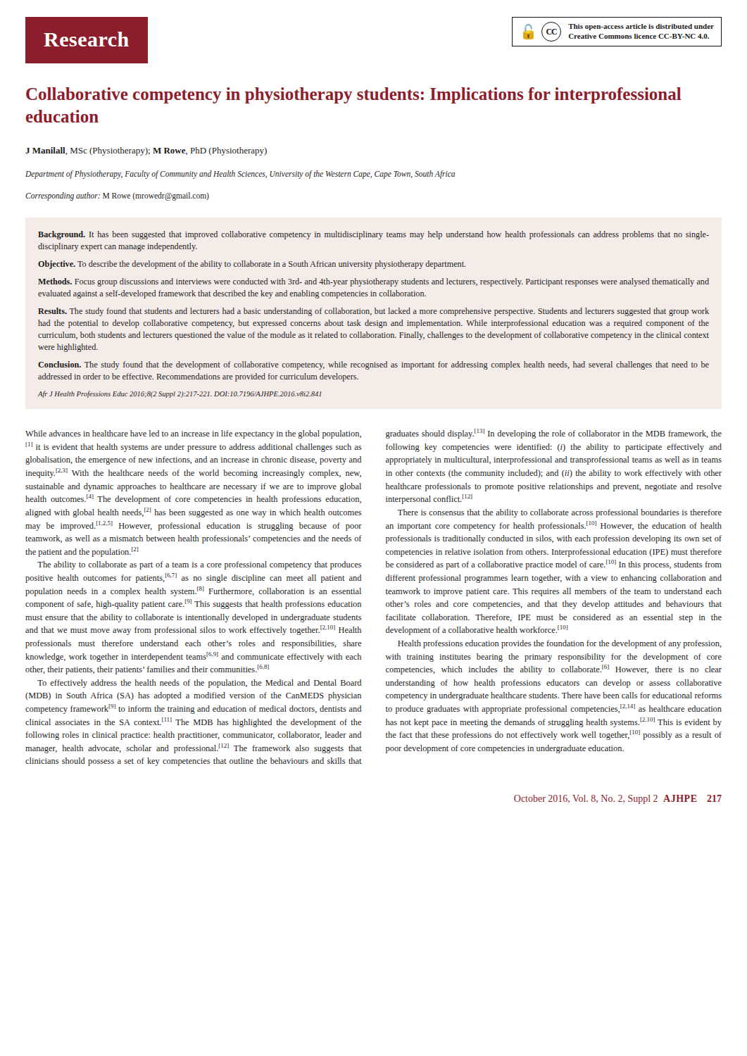Research
🔓 CC
This open-access article is distributed under
Creative Commons licence CC-BY-NC 4.0.
Collaborative competency in physiotherapy students: Implications for interprofessional education
J Manilall, MSc (Physiotherapy); M Rowe, PhD (Physiotherapy)
Department of Physiotherapy, Faculty of Community and Health Sciences, University of the Western Cape, Cape Town, South Africa
Corresponding author: M Rowe (mrowedr@gmail.com)
Background. It has been suggested that improved collaborative competency in multidisciplinary teams may help understand how health professionals can address problems that no single-disciplinary expert can manage independently.
Objective. To describe the development of the ability to collaborate in a South African university physiotherapy department.
Methods. Focus group discussions and interviews were conducted with 3rd- and 4th-year physiotherapy students and lecturers, respectively. Participant responses were analysed thematically and evaluated against a self-developed framework that described the key and enabling competencies in collaboration.
Results. The study found that students and lecturers had a basic understanding of collaboration, but lacked a more comprehensive perspective. Students and lecturers suggested that group work had the potential to develop collaborative competency, but expressed concerns about task design and implementation. While interprofessional education was a required component of the curriculum, both students and lecturers questioned the value of the module as it related to collaboration. Finally, challenges to the development of collaborative competency in the clinical context were highlighted.
Conclusion. The study found that the development of collaborative competency, while recognised as important for addressing complex health needs, had several challenges that need to be addressed in order to be effective. Recommendations are provided for curriculum developers.
Afr J Health Professions Educ 2016;8(2 Suppl 2):217-221. DOI:10.7196/AJHPE.2016.v8i2.841
While advances in healthcare have led to an increase in life expectancy in the global population,[1] it is evident that health systems are under pressure to address additional challenges such as globalisation, the emergence of new infections, and an increase in chronic disease, poverty and inequity.[2,3] With the healthcare needs of the world becoming increasingly complex, new, sustainable and dynamic approaches to healthcare are necessary if we are to improve global health outcomes.[4] The development of core competencies in health professions education, aligned with global health needs,[2] has been suggested as one way in which health outcomes may be improved.[1,2,5] However, professional education is struggling because of poor teamwork, as well as a mismatch between health professionals’ competencies and the needs of the patient and the population.[2]
The ability to collaborate as part of a team is a core professional competency that produces positive health outcomes for patients,[6,7] as no single discipline can meet all patient and population needs in a complex health system.[8] Furthermore, collaboration is an essential component of safe, high-quality patient care.[9] This suggests that health professions education must ensure that the ability to collaborate is intentionally developed in undergraduate students and that we must move away from professional silos to work effectively together.[2,10] Health professionals must therefore understand each other’s roles and responsibilities, share knowledge, work together in interdependent teams[6,9] and communicate effectively with each other, their patients, their patients’ families and their communities.[6,8]
To effectively address the health needs of the population, the Medical and Dental Board (MDB) in South Africa (SA) has adopted a modified version of the CanMEDS physician competency framework[9] to inform the training and education of medical doctors, dentists and clinical associates in the SA context.[11] The MDB has highlighted the development of the following roles in clinical practice: health practitioner, communicator, collaborator, leader and manager, health advocate, scholar and professional.[12] The framework also suggests that clinicians should possess a set of key competencies that outline the behaviours and skills that graduates should display.[13] In developing the role of collaborator in the MDB framework, the following key competencies were identified: (i) the ability to participate effectively and appropriately in multicultural, interprofessional and transprofessional teams as well as in teams in other contexts (the community included); and (ii) the ability to work effectively with other healthcare professionals to promote positive relationships and prevent, negotiate and resolve interpersonal conflict.[12]
There is consensus that the ability to collaborate across professional boundaries is therefore an important core competency for health professionals.[10] However, the education of health professionals is traditionally conducted in silos, with each profession developing its own set of competencies in relative isolation from others. Interprofessional education (IPE) must therefore be considered as part of a collaborative practice model of care.[10] In this process, students from different professional programmes learn together, with a view to enhancing collaboration and teamwork to improve patient care. This requires all members of the team to understand each other’s roles and core competencies, and that they develop attitudes and behaviours that facilitate collaboration. Therefore, IPE must be considered as an essential step in the development of a collaborative health workforce.[10]
Health professions education provides the foundation for the development of any profession, with training institutes bearing the primary responsibility for the development of core competencies, which includes the ability to collaborate.[6] However, there is no clear understanding of how health professions educators can develop or assess collaborative competency in undergraduate healthcare students. There have been calls for educational reforms to produce graduates with appropriate professional competencies,[2,14] as healthcare education has not kept pace in meeting the demands of struggling health systems.[2,10] This is evident by the fact that these professions do not effectively work well together,[10] possibly as a result of poor development of core competencies in undergraduate education.
October 2016, Vol. 8, No. 2, Suppl 2 AJHPE 217